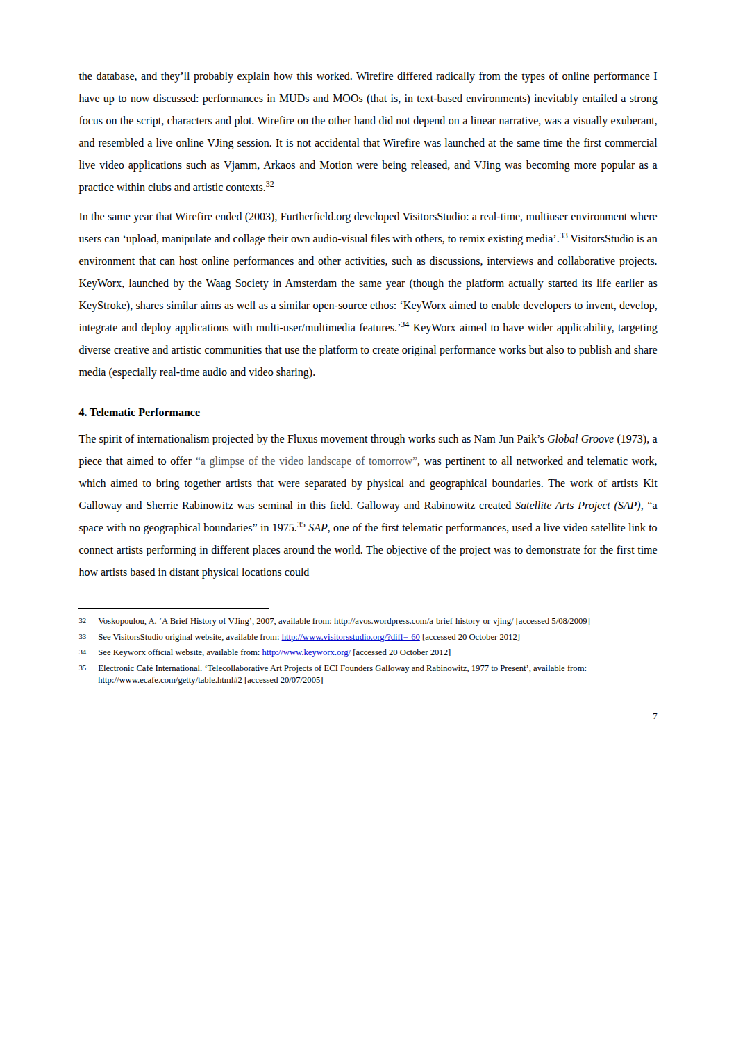the database, and they’ll probably explain how this worked. Wirefire differed radically from the types of online performance I have up to now discussed: performances in MUDs and MOOs (that is, in text-based environments) inevitably entailed a strong focus on the script, characters and plot. Wirefire on the other hand did not depend on a linear narrative, was a visually exuberant, and resembled a live online VJing session. It is not accidental that Wirefire was launched at the same time the first commercial live video applications such as Vjamm, Arkaos and Motion were being released, and VJing was becoming more popular as a practice within clubs and artistic contexts.32
In the same year that Wirefire ended (2003), Furtherfield.org developed VisitorsStudio: a real-time, multiuser environment where users can ‘upload, manipulate and collage their own audio-visual files with others, to remix existing media’.33 VisitorsStudio is an environment that can host online performances and other activities, such as discussions, interviews and collaborative projects. KeyWorx, launched by the Waag Society in Amsterdam the same year (though the platform actually started its life earlier as KeyStroke), shares similar aims as well as a similar open-source ethos: ‘KeyWorx aimed to enable developers to invent, develop, integrate and deploy applications with multi-user/multimedia features.’34 KeyWorx aimed to have wider applicability, targeting diverse creative and artistic communities that use the platform to create original performance works but also to publish and share media (especially real-time audio and video sharing).
4. Telematic Performance
The spirit of internationalism projected by the Fluxus movement through works such as Nam Jun Paik’s Global Groove (1973), a piece that aimed to offer “a glimpse of the video landscape of tomorrow”, was pertinent to all networked and telematic work, which aimed to bring together artists that were separated by physical and geographical boundaries. The work of artists Kit Galloway and Sherrie Rabinowitz was seminal in this field. Galloway and Rabinowitz created Satellite Arts Project (SAP), “a space with no geographical boundaries” in 1975.35 SAP, one of the first telematic performances, used a live video satellite link to connect artists performing in different places around the world. The objective of the project was to demonstrate for the first time how artists based in distant physical locations could
32 Voskopoulou, A. ‘A Brief History of VJing’, 2007, available from: http://avos.wordpress.com/a-brief-history-or-vjing/ [accessed 5/08/2009]
33 See VisitorsStudio original website, available from: http://www.visitorsstudio.org/?diff=-60 [accessed 20 October 2012]
34 See Keyworx official website, available from: http://www.keyworx.org/ [accessed 20 October 2012]
35 Electronic Café International. ‘Telecollaborative Art Projects of ECI Founders Galloway and Rabinowitz, 1977 to Present’, available from: http://www.ecafe.com/getty/table.html#2 [accessed 20/07/2005]
7